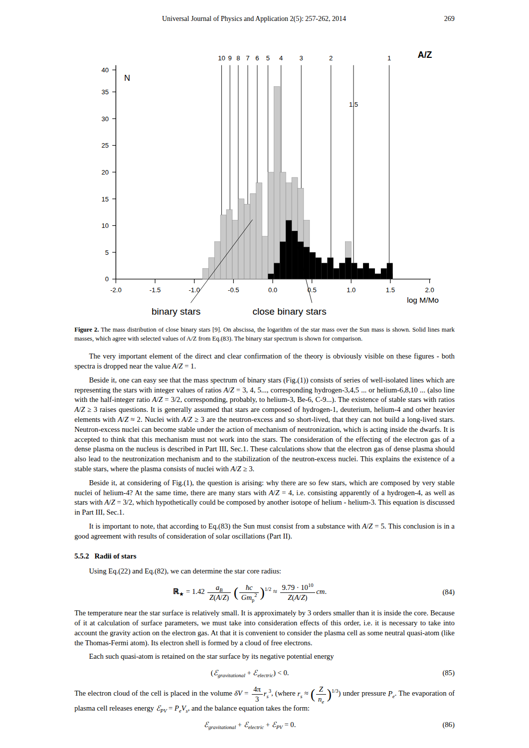Universal Journal of Physics and Application 2(5): 257-262, 2014 269
0 5 10 15 20 25 30 35 40 N -2.0 -1.5 -1.0 -0.5 0.0 0.5 1.0 1.5 2.0 log M/Mo 10 9 8 7 6 5 4 3 2 1 1.5 A/Z binary stars close binary stars
Figure 2. The mass distribution of close binary stars [9]. On abscissa, the logarithm of the star mass over the Sun mass is shown. Solid lines mark masses, which agree with selected values of A/Z from Eq.(83). The binary star spectrum is shown for comparison.
The very important element of the direct and clear confirmation of the theory is obviously visible on these figures - both spectra is dropped near the value A/Z = 1.
Beside it, one can easy see that the mass spectrum of binary stars (Fig.(1)) consists of series of well-isolated lines which are representing the stars with integer values of ratios A/Z = 3, 4, 5..., corresponding hydrogen-3,4,5 ... or helium-6,8,10 ... (also line with the half-integer ratio A/Z = 3/2, corresponding, probably, to helium-3, Be-6, C-9...). The existence of stable stars with ratios A/Z ≥ 3 raises questions. It is generally assumed that stars are composed of hydrogen-1, deuterium, helium-4 and other heavier elements with A/Z ≈ 2. Nuclei with A/Z ≥ 3 are the neutron-excess and so short-lived, that they can not build a long-lived stars. Neutron-excess nuclei can become stable under the action of mechanism of neutronization, which is acting inside the dwarfs. It is accepted to think that this mechanism must not work into the stars. The consideration of the effecting of the electron gas of a dense plasma on the nucleus is described in Part III, Sec.1. These calculations show that the electron gas of dense plasma should also lead to the neutronization mechanism and to the stabilization of the neutron-excess nuclei. This explains the existence of a stable stars, where the plasma consists of nuclei with A/Z ≥ 3.
Beside it, at considering of Fig.(1), the question is arising: why there are so few stars, which are composed by very stable nuclei of helium-4? At the same time, there are many stars with A/Z = 4, i.e. consisting apparently of a hydrogen-4, as well as stars with A/Z = 3/2, which hypothetically could be composed by another isotope of helium - helium-3. This equation is discussed in Part III, Sec.1.
It is important to note, that according to Eq.(83) the Sun must consist from a substance with A/Z = 5. This conclusion is in a good agreement with results of consideration of solar oscillations (Part II).
5.5.2 Radii of stars
Using Eq.(22) and Eq.(82), we can determine the star core radius:
ℝ★ = 1.42 aB Z(A/Z) (ħc Gmp2) 1/2 ≈ 9.79 · 1010 Z(A/Z) cm.
(84)
The temperature near the star surface is relatively small. It is approximately by 3 orders smaller than it is inside the core. Because of it at calculation of surface parameters, we must take into consideration effects of this order, i.e. it is necessary to take into account the gravity action on the electron gas. At that it is convenient to consider the plasma cell as some neutral quasi-atom (like the Thomas-Fermi atom). Its electron shell is formed by a cloud of free electrons.
Each such quasi-atom is retained on the star surface by its negative potential energy
(ℰgravitational + ℰelectric) < 0.
(85)
The electron cloud of the cell is placed in the volume δV = 4π 3 rs3, (where rs ≈ (Zne) 1/3) under pressure Pe. The evaporation of plasma cell releases energy ℰPV = PeVs, and the balance equation takes the form:
ℰgravitational + ℰelectric + ℰPV = 0.
(86)